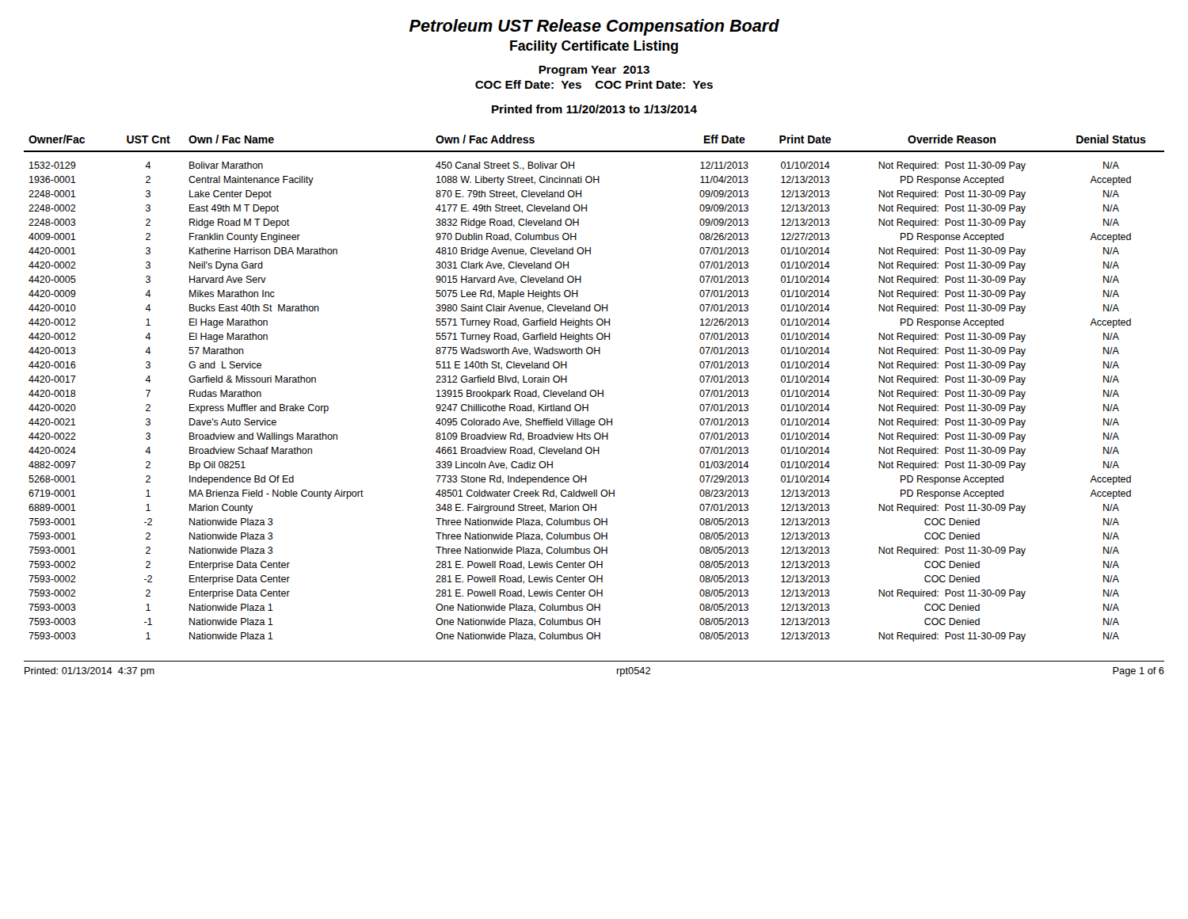Petroleum UST Release Compensation Board
Facility Certificate Listing
Program Year 2013
COC Eff Date: Yes COC Print Date: Yes
Printed from 11/20/2013 to 1/13/2014
| Owner/Fac | UST Cnt | Own / Fac Name | Own / Fac Address | Eff Date | Print Date | Override Reason | Denial Status |
| --- | --- | --- | --- | --- | --- | --- | --- |
| 1532-0129 | 4 | Bolivar Marathon | 450 Canal Street S., Bolivar OH | 12/11/2013 | 01/10/2014 | Not Required: Post 11-30-09 Pay | N/A |
| 1936-0001 | 2 | Central Maintenance Facility | 1088 W. Liberty Street, Cincinnati OH | 11/04/2013 | 12/13/2013 | PD Response Accepted | Accepted |
| 2248-0001 | 3 | Lake Center Depot | 870 E. 79th Street, Cleveland OH | 09/09/2013 | 12/13/2013 | Not Required: Post 11-30-09 Pay | N/A |
| 2248-0002 | 3 | East 49th M T Depot | 4177 E. 49th Street, Cleveland OH | 09/09/2013 | 12/13/2013 | Not Required: Post 11-30-09 Pay | N/A |
| 2248-0003 | 2 | Ridge Road M T Depot | 3832 Ridge Road, Cleveland OH | 09/09/2013 | 12/13/2013 | Not Required: Post 11-30-09 Pay | N/A |
| 4009-0001 | 2 | Franklin County Engineer | 970 Dublin Road, Columbus OH | 08/26/2013 | 12/27/2013 | PD Response Accepted | Accepted |
| 4420-0001 | 3 | Katherine Harrison DBA Marathon | 4810 Bridge Avenue, Cleveland OH | 07/01/2013 | 01/10/2014 | Not Required: Post 11-30-09 Pay | N/A |
| 4420-0002 | 3 | Neil's Dyna Gard | 3031 Clark Ave, Cleveland OH | 07/01/2013 | 01/10/2014 | Not Required: Post 11-30-09 Pay | N/A |
| 4420-0005 | 3 | Harvard Ave Serv | 9015 Harvard Ave, Cleveland OH | 07/01/2013 | 01/10/2014 | Not Required: Post 11-30-09 Pay | N/A |
| 4420-0009 | 4 | Mikes Marathon Inc | 5075 Lee Rd, Maple Heights OH | 07/01/2013 | 01/10/2014 | Not Required: Post 11-30-09 Pay | N/A |
| 4420-0010 | 4 | Bucks East 40th St Marathon | 3980 Saint Clair Avenue, Cleveland OH | 07/01/2013 | 01/10/2014 | Not Required: Post 11-30-09 Pay | N/A |
| 4420-0012 | 1 | El Hage Marathon | 5571 Turney Road, Garfield Heights OH | 12/26/2013 | 01/10/2014 | PD Response Accepted | Accepted |
| 4420-0012 | 4 | El Hage Marathon | 5571 Turney Road, Garfield Heights OH | 07/01/2013 | 01/10/2014 | Not Required: Post 11-30-09 Pay | N/A |
| 4420-0013 | 4 | 57 Marathon | 8775 Wadsworth Ave, Wadsworth OH | 07/01/2013 | 01/10/2014 | Not Required: Post 11-30-09 Pay | N/A |
| 4420-0016 | 3 | G and L Service | 511 E 140th St, Cleveland OH | 07/01/2013 | 01/10/2014 | Not Required: Post 11-30-09 Pay | N/A |
| 4420-0017 | 4 | Garfield & Missouri Marathon | 2312 Garfield Blvd, Lorain OH | 07/01/2013 | 01/10/2014 | Not Required: Post 11-30-09 Pay | N/A |
| 4420-0018 | 7 | Rudas Marathon | 13915 Brookpark Road, Cleveland OH | 07/01/2013 | 01/10/2014 | Not Required: Post 11-30-09 Pay | N/A |
| 4420-0020 | 2 | Express Muffler and Brake Corp | 9247 Chillicothe Road, Kirtland OH | 07/01/2013 | 01/10/2014 | Not Required: Post 11-30-09 Pay | N/A |
| 4420-0021 | 3 | Dave's Auto Service | 4095 Colorado Ave, Sheffield Village OH | 07/01/2013 | 01/10/2014 | Not Required: Post 11-30-09 Pay | N/A |
| 4420-0022 | 3 | Broadview and Wallings Marathon | 8109 Broadview Rd, Broadview Hts OH | 07/01/2013 | 01/10/2014 | Not Required: Post 11-30-09 Pay | N/A |
| 4420-0024 | 4 | Broadview Schaaf Marathon | 4661 Broadview Road, Cleveland OH | 07/01/2013 | 01/10/2014 | Not Required: Post 11-30-09 Pay | N/A |
| 4882-0097 | 2 | Bp Oil 08251 | 339 Lincoln Ave, Cadiz OH | 01/03/2014 | 01/10/2014 | Not Required: Post 11-30-09 Pay | N/A |
| 5268-0001 | 2 | Independence Bd Of Ed | 7733 Stone Rd, Independence OH | 07/29/2013 | 01/10/2014 | PD Response Accepted | Accepted |
| 6719-0001 | 1 | MA Brienza Field - Noble County Airport | 48501 Coldwater Creek Rd, Caldwell OH | 08/23/2013 | 12/13/2013 | PD Response Accepted | Accepted |
| 6889-0001 | 1 | Marion County | 348 E. Fairground Street, Marion OH | 07/01/2013 | 12/13/2013 | Not Required: Post 11-30-09 Pay | N/A |
| 7593-0001 | -2 | Nationwide Plaza 3 | Three Nationwide Plaza, Columbus OH | 08/05/2013 | 12/13/2013 | COC Denied | N/A |
| 7593-0001 | 2 | Nationwide Plaza 3 | Three Nationwide Plaza, Columbus OH | 08/05/2013 | 12/13/2013 | COC Denied | N/A |
| 7593-0001 | 2 | Nationwide Plaza 3 | Three Nationwide Plaza, Columbus OH | 08/05/2013 | 12/13/2013 | Not Required: Post 11-30-09 Pay | N/A |
| 7593-0002 | 2 | Enterprise Data Center | 281 E. Powell Road, Lewis Center OH | 08/05/2013 | 12/13/2013 | COC Denied | N/A |
| 7593-0002 | -2 | Enterprise Data Center | 281 E. Powell Road, Lewis Center OH | 08/05/2013 | 12/13/2013 | COC Denied | N/A |
| 7593-0002 | 2 | Enterprise Data Center | 281 E. Powell Road, Lewis Center OH | 08/05/2013 | 12/13/2013 | Not Required: Post 11-30-09 Pay | N/A |
| 7593-0003 | 1 | Nationwide Plaza 1 | One Nationwide Plaza, Columbus OH | 08/05/2013 | 12/13/2013 | COC Denied | N/A |
| 7593-0003 | -1 | Nationwide Plaza 1 | One Nationwide Plaza, Columbus OH | 08/05/2013 | 12/13/2013 | COC Denied | N/A |
| 7593-0003 | 1 | Nationwide Plaza 1 | One Nationwide Plaza, Columbus OH | 08/05/2013 | 12/13/2013 | Not Required: Post 11-30-09 Pay | N/A |
Printed: 01/13/2014 4:37 pm
rpt0542
Page 1 of 6